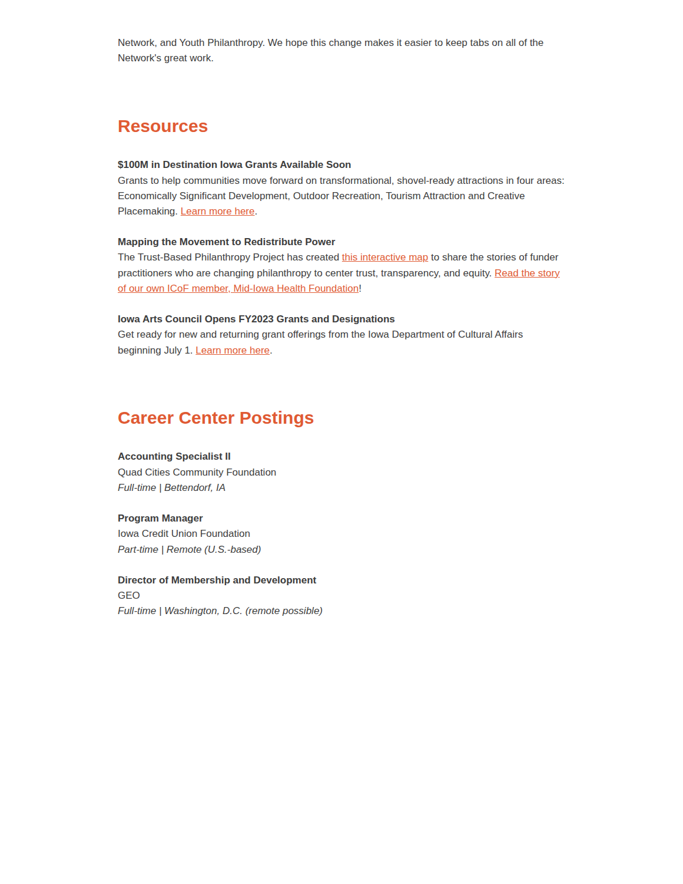Network, and Youth Philanthropy. We hope this change makes it easier to keep tabs on all of the Network's great work.
Resources
$100M in Destination Iowa Grants Available Soon
Grants to help communities move forward on transformational, shovel-ready attractions in four areas: Economically Significant Development, Outdoor Recreation, Tourism Attraction and Creative Placemaking. Learn more here.
Mapping the Movement to Redistribute Power
The Trust-Based Philanthropy Project has created this interactive map to share the stories of funder practitioners who are changing philanthropy to center trust, transparency, and equity. Read the story of our own ICoF member, Mid-Iowa Health Foundation!
Iowa Arts Council Opens FY2023 Grants and Designations
Get ready for new and returning grant offerings from the Iowa Department of Cultural Affairs beginning July 1. Learn more here.
Career Center Postings
Accounting Specialist II
Quad Cities Community Foundation
Full-time | Bettendorf, IA
Program Manager
Iowa Credit Union Foundation
Part-time | Remote (U.S.-based)
Director of Membership and Development
GEO
Full-time | Washington, D.C. (remote possible)